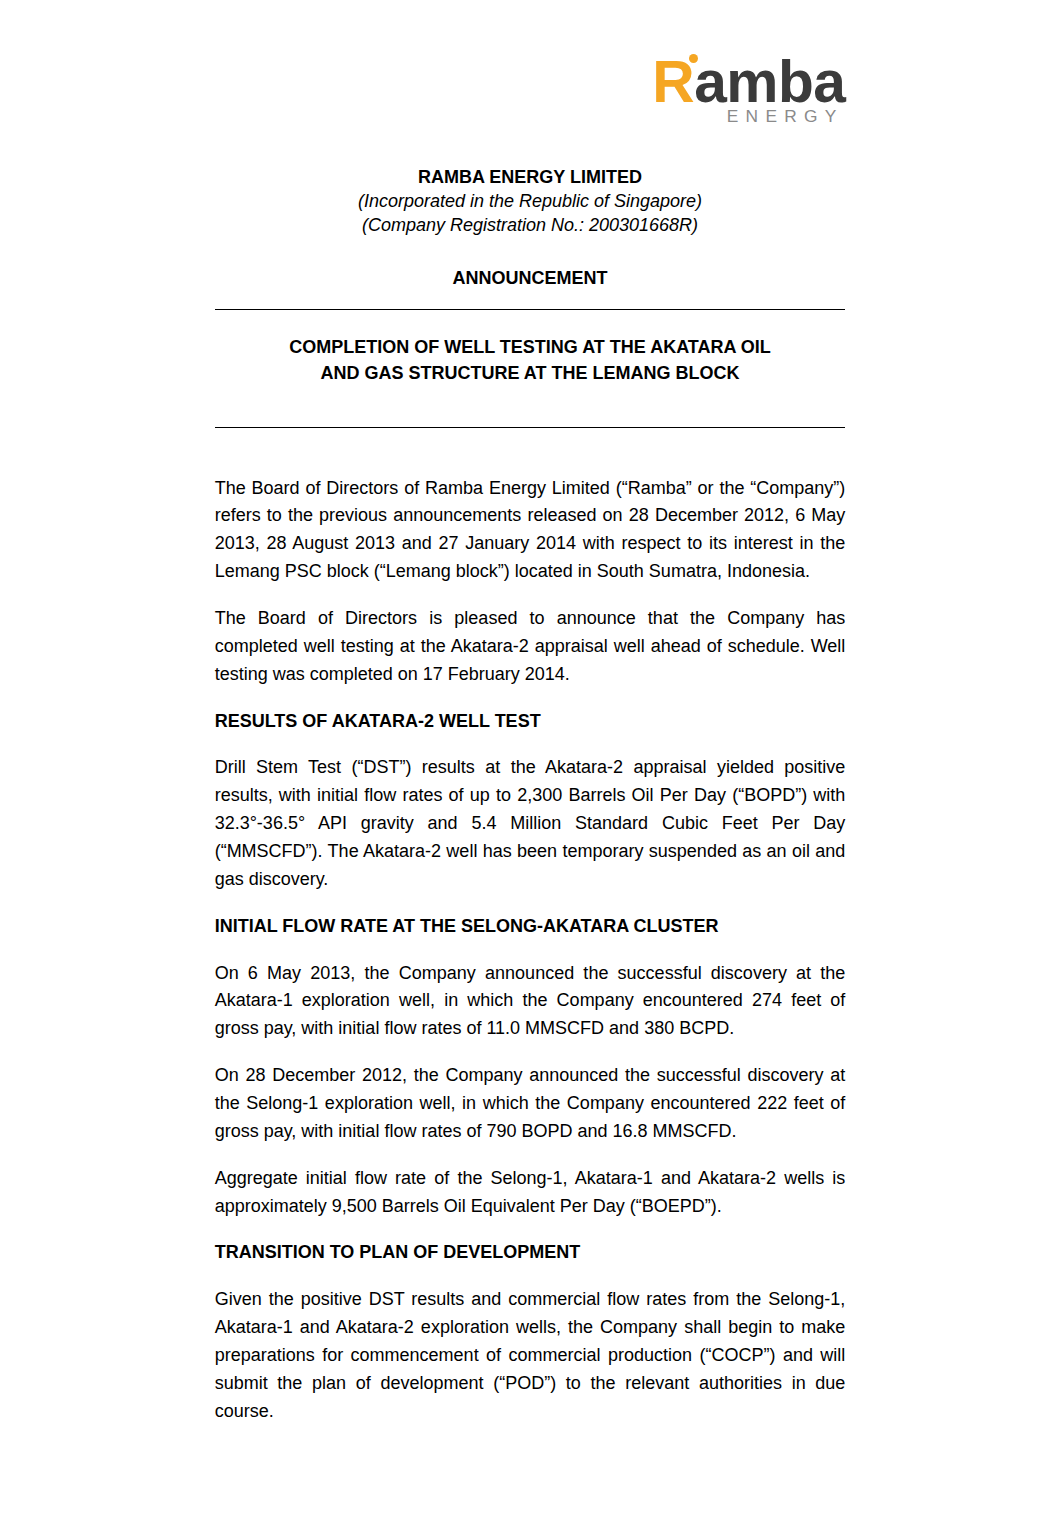Ramba
ENERGY
RAMBA ENERGY LIMITED
(Incorporated in the Republic of Singapore)
(Company Registration No.: 200301668R)
ANNOUNCEMENT
COMPLETION OF WELL TESTING AT THE AKATARA OIL
AND GAS STRUCTURE AT THE LEMANG BLOCK
The Board of Directors of Ramba Energy Limited (“Ramba” or the “Company”) refers to the previous announcements released on 28 December 2012, 6 May 2013, 28 August 2013 and 27 January 2014 with respect to its interest in the Lemang PSC block (“Lemang block”) located in South Sumatra, Indonesia.
The Board of Directors is pleased to announce that the Company has completed well testing at the Akatara-2 appraisal well ahead of schedule. Well testing was completed on 17 February 2014.
RESULTS OF AKATARA-2 WELL TEST
Drill Stem Test (“DST”) results at the Akatara-2 appraisal yielded positive results, with initial flow rates of up to 2,300 Barrels Oil Per Day (“BOPD”) with 32.3°-36.5° API gravity and 5.4 Million Standard Cubic Feet Per Day (“MMSCFD”). The Akatara-2 well has been temporary suspended as an oil and gas discovery.
INITIAL FLOW RATE AT THE SELONG-AKATARA CLUSTER
On 6 May 2013, the Company announced the successful discovery at the Akatara-1 exploration well, in which the Company encountered 274 feet of gross pay, with initial flow rates of 11.0 MMSCFD and 380 BCPD.
On 28 December 2012, the Company announced the successful discovery at the Selong-1 exploration well, in which the Company encountered 222 feet of gross pay, with initial flow rates of 790 BOPD and 16.8 MMSCFD.
Aggregate initial flow rate of the Selong-1, Akatara-1 and Akatara-2 wells is approximately 9,500 Barrels Oil Equivalent Per Day (“BOEPD”).
TRANSITION TO PLAN OF DEVELOPMENT
Given the positive DST results and commercial flow rates from the Selong-1, Akatara-1 and Akatara-2 exploration wells, the Company shall begin to make preparations for commencement of commercial production (“COCP”) and will submit the plan of development (“POD”) to the relevant authorities in due course.